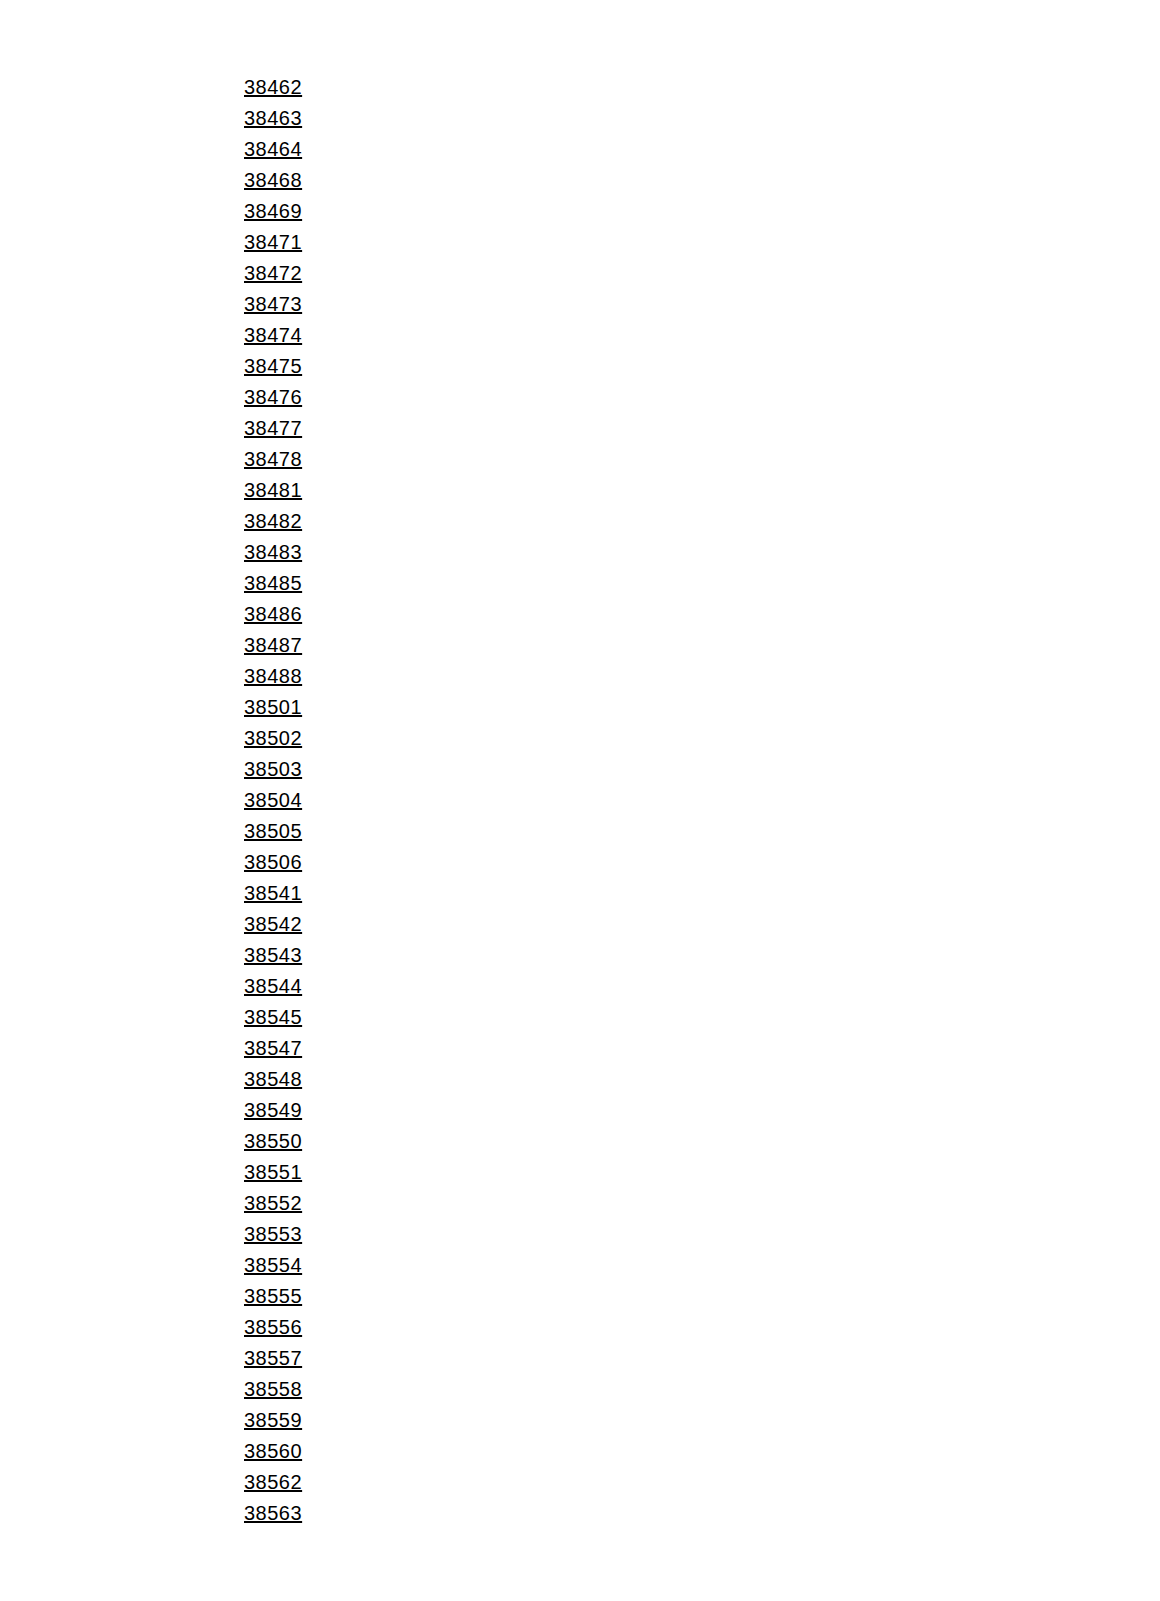38462
38463
38464
38468
38469
38471
38472
38473
38474
38475
38476
38477
38478
38481
38482
38483
38485
38486
38487
38488
38501
38502
38503
38504
38505
38506
38541
38542
38543
38544
38545
38547
38548
38549
38550
38551
38552
38553
38554
38555
38556
38557
38558
38559
38560
38562
38563